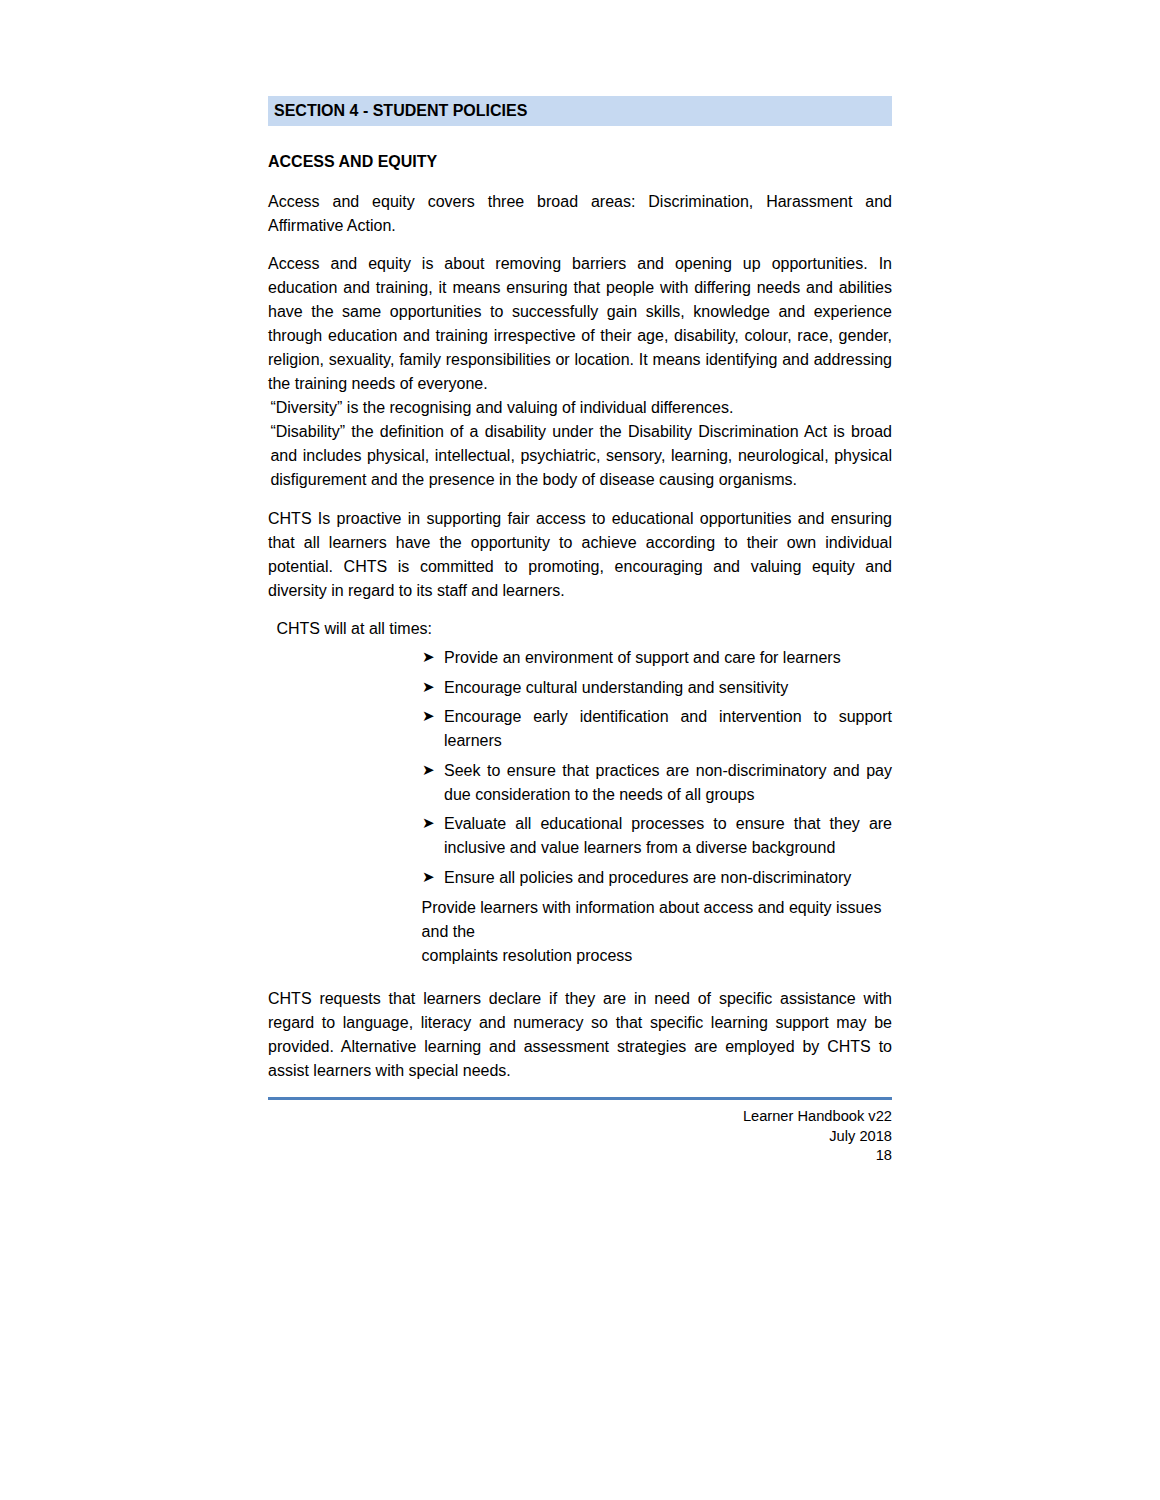SECTION 4 - STUDENT POLICIES
ACCESS AND EQUITY
Access and equity covers three broad areas: Discrimination, Harassment and Affirmative Action.
Access and equity is about removing barriers and opening up opportunities. In education and training, it means ensuring that people with differing needs and abilities have the same opportunities to successfully gain skills, knowledge and experience through education and training irrespective of their age, disability, colour, race, gender, religion, sexuality, family responsibilities or location. It means identifying and addressing the training needs of everyone.
“Diversity” is the recognising and valuing of individual differences.
“Disability” the definition of a disability under the Disability Discrimination Act is broad and includes physical, intellectual, psychiatric, sensory, learning, neurological, physical disfigurement and the presence in the body of disease causing organisms.
CHTS Is proactive in supporting fair access to educational opportunities and ensuring that all learners have the opportunity to achieve according to their own individual potential. CHTS is committed to promoting, encouraging and valuing equity and diversity in regard to its staff and learners.
CHTS will at all times:
Provide an environment of support and care for learners
Encourage cultural understanding and sensitivity
Encourage early identification and intervention to support learners
Seek to ensure that practices are non-discriminatory and pay due consideration to the needs of all groups
Evaluate all educational processes to ensure that they are inclusive and value learners from a diverse background
Ensure all policies and procedures are non-discriminatory
Provide learners with information about access and equity issues and the
complaints resolution process
CHTS requests that learners declare if they are in need of specific assistance with regard to language, literacy and numeracy so that specific learning support may be provided. Alternative learning and assessment strategies are employed by CHTS to assist learners with special needs.
Learner Handbook v22
July 2018
18